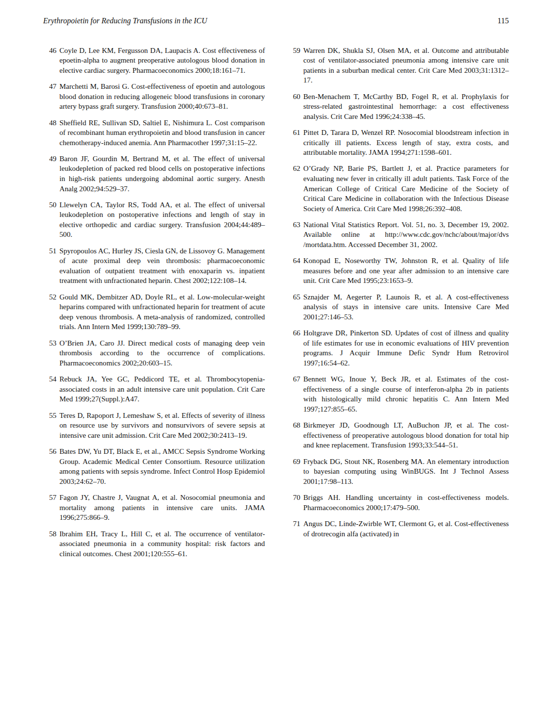Erythropoietin for Reducing Transfusions in the ICU 115
46 Coyle D, Lee KM, Fergusson DA, Laupacis A. Cost effectiveness of epoetin-alpha to augment preoperative autologous blood donation in elective cardiac surgery. Pharmacoeconomics 2000;18:161–71.
47 Marchetti M, Barosi G. Cost-effectiveness of epoetin and autologous blood donation in reducing allogeneic blood transfusions in coronary artery bypass graft surgery. Transfusion 2000;40:673–81.
48 Sheffield RE, Sullivan SD, Saltiel E, Nishimura L. Cost comparison of recombinant human erythropoietin and blood transfusion in cancer chemotherapy-induced anemia. Ann Pharmacother 1997;31:15–22.
49 Baron JF, Gourdin M, Bertrand M, et al. The effect of universal leukodepletion of packed red blood cells on postoperative infections in high-risk patients undergoing abdominal aortic surgery. Anesth Analg 2002;94:529–37.
50 Llewelyn CA, Taylor RS, Todd AA, et al. The effect of universal leukodepletion on postoperative infections and length of stay in elective orthopedic and cardiac surgery. Transfusion 2004;44:489–500.
51 Spyropoulos AC, Hurley JS, Ciesla GN, de Lissovoy G. Management of acute proximal deep vein thrombosis: pharmacoeconomic evaluation of outpatient treatment with enoxaparin vs. inpatient treatment with unfractionated heparin. Chest 2002;122:108–14.
52 Gould MK, Dembitzer AD, Doyle RL, et al. Low-molecular-weight heparins compared with unfractionated heparin for treatment of acute deep venous thrombosis. A meta-analysis of randomized, controlled trials. Ann Intern Med 1999;130:789–99.
53 O’Brien JA, Caro JJ. Direct medical costs of managing deep vein thrombosis according to the occurrence of complications. Pharmacoeconomics 2002;20:603–15.
54 Rebuck JA, Yee GC, Peddicord TE, et al. Thrombocytopenia-associated costs in an adult intensive care unit population. Crit Care Med 1999;27(Suppl.):A47.
55 Teres D, Rapoport J, Lemeshaw S, et al. Effects of severity of illness on resource use by survivors and nonsurvivors of severe sepsis at intensive care unit admission. Crit Care Med 2002;30:2413–19.
56 Bates DW, Yu DT, Black E, et al., AMCC Sepsis Syndrome Working Group. Academic Medical Center Consortium. Resource utilization among patients with sepsis syndrome. Infect Control Hosp Epidemiol 2003;24:62–70.
57 Fagon JY, Chastre J, Vaugnat A, et al. Nosocomial pneumonia and mortality among patients in intensive care units. JAMA 1996;275:866–9.
58 Ibrahim EH, Tracy L, Hill C, et al. The occurrence of ventilator-associated pneumonia in a community hospital: risk factors and clinical outcomes. Chest 2001;120:555–61.
59 Warren DK, Shukla SJ, Olsen MA, et al. Outcome and attributable cost of ventilator-associated pneumonia among intensive care unit patients in a suburban medical center. Crit Care Med 2003;31:1312–17.
60 Ben-Menachem T, McCarthy BD, Fogel R, et al. Prophylaxis for stress-related gastrointestinal hemorrhage: a cost effectiveness analysis. Crit Care Med 1996;24:338–45.
61 Pittet D, Tarara D, Wenzel RP. Nosocomial bloodstream infection in critically ill patients. Excess length of stay, extra costs, and attributable mortality. JAMA 1994;271:1598–601.
62 O’Grady NP, Barie PS, Bartlett J, et al. Practice parameters for evaluating new fever in critically ill adult patients. Task Force of the American College of Critical Care Medicine of the Society of Critical Care Medicine in collaboration with the Infectious Disease Society of America. Crit Care Med 1998;26:392–408.
63 National Vital Statistics Report. Vol. 51, no. 3, December 19, 2002. Available online at http://www.cdc.gov/nchc/about/major/dvs /mortdata.htm. Accessed December 31, 2002.
64 Konopad E, Noseworthy TW, Johnston R, et al. Quality of life measures before and one year after admission to an intensive care unit. Crit Care Med 1995;23:1653–9.
65 Sznajder M, Aegerter P, Launois R, et al. A cost-effectiveness analysis of stays in intensive care units. Intensive Care Med 2001;27:146–53.
66 Holtgrave DR, Pinkerton SD. Updates of cost of illness and quality of life estimates for use in economic evaluations of HIV prevention programs. J Acquir Immune Defic Syndr Hum Retrovirol 1997;16:54–62.
67 Bennett WG, Inoue Y, Beck JR, et al. Estimates of the cost-effectiveness of a single course of interferon-alpha 2b in patients with histologically mild chronic hepatitis C. Ann Intern Med 1997;127:855–65.
68 Birkmeyer JD, Goodnough LT, AuBuchon JP, et al. The cost-effectiveness of preoperative autologous blood donation for total hip and knee replacement. Transfusion 1993;33:544–51.
69 Fryback DG, Stout NK, Rosenberg MA. An elementary introduction to bayesian computing using WinBUGS. Int J Technol Assess 2001;17:98–113.
70 Briggs AH. Handling uncertainty in cost-effectiveness models. Pharmacoeconomics 2000;17:479–500.
71 Angus DC, Linde-Zwirble WT, Clermont G, et al. Cost-effectiveness of drotrecogin alfa (activated) in